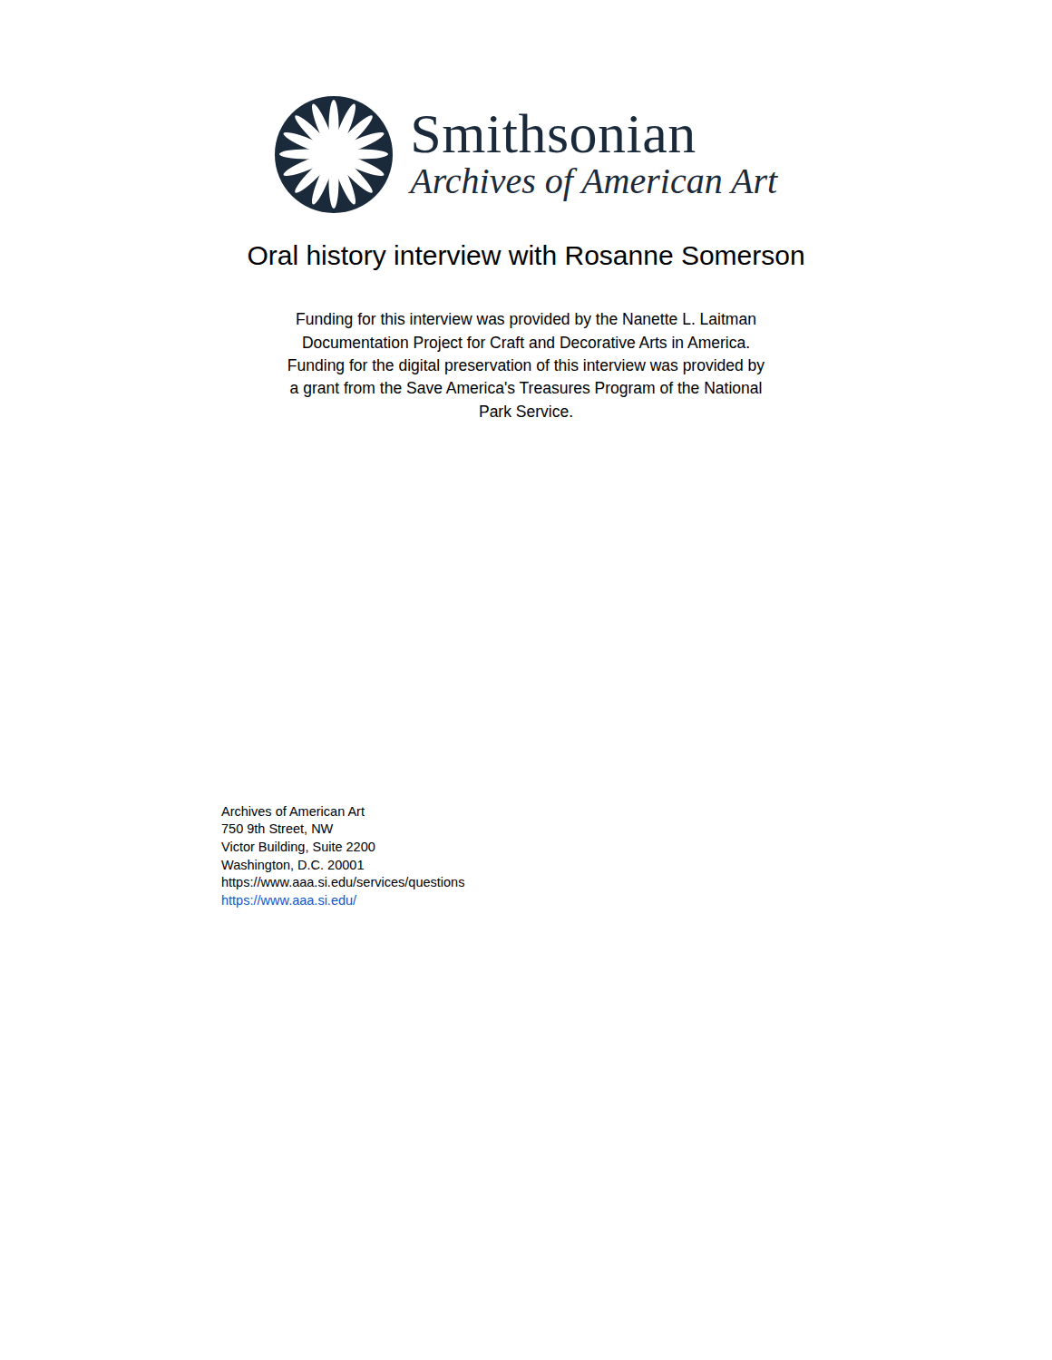Smithsonian
Archives of American Art
Oral history interview with Rosanne Somerson
Funding for this interview was provided by the Nanette L. Laitman Documentation Project for Craft and Decorative Arts in America. Funding for the digital preservation of this interview was provided by a grant from the Save America's Treasures Program of the National Park Service.
Archives of American Art
750 9th Street, NW
Victor Building, Suite 2200
Washington, D.C. 20001
https://www.aaa.si.edu/services/questions
https://www.aaa.si.edu/